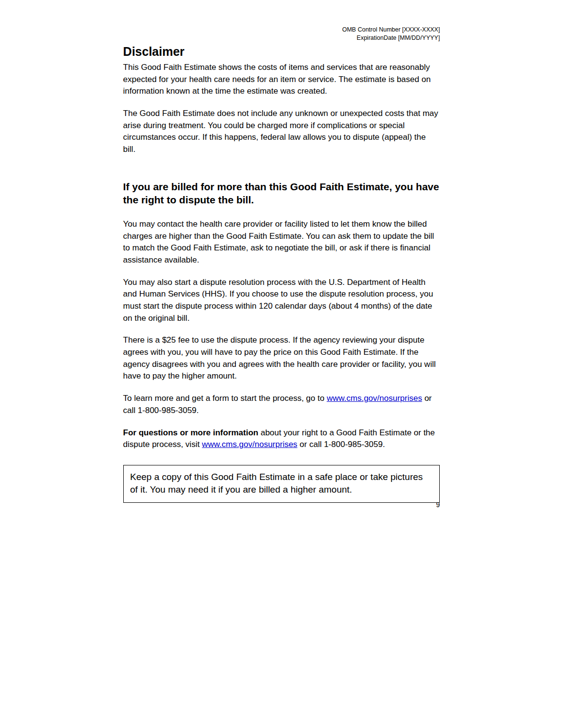OMB Control Number [XXXX-XXXX]
ExpirationDate [MM/DD/YYYY]
Disclaimer
This Good Faith Estimate shows the costs of items and services that are reasonably expected for your health care needs for an item or service. The estimate is based on information known at the time the estimate was created.
The Good Faith Estimate does not include any unknown or unexpected costs that may arise during treatment. You could be charged more if complications or special circumstances occur. If this happens, federal law allows you to dispute (appeal) the bill.
If you are billed for more than this Good Faith Estimate, you have the right to dispute the bill.
You may contact the health care provider or facility listed to let them know the billed charges are higher than the Good Faith Estimate. You can ask them to update the bill to match the Good Faith Estimate, ask to negotiate the bill, or ask if there is financial assistance available.
You may also start a dispute resolution process with the U.S. Department of Health and Human Services (HHS). If you choose to use the dispute resolution process, you must start the dispute process within 120 calendar days (about 4 months) of the date on the original bill.
There is a $25 fee to use the dispute process. If the agency reviewing your dispute agrees with you, you will have to pay the price on this Good Faith Estimate. If the agency disagrees with you and agrees with the health care provider or facility, you will have to pay the higher amount.
To learn more and get a form to start the process, go to www.cms.gov/nosurprises or call 1-800-985-3059.
For questions or more information about your right to a Good Faith Estimate or the dispute process, visit www.cms.gov/nosurprises or call 1-800-985-3059.
Keep a copy of this Good Faith Estimate in a safe place or take pictures of it. You may need it if you are billed a higher amount.
9